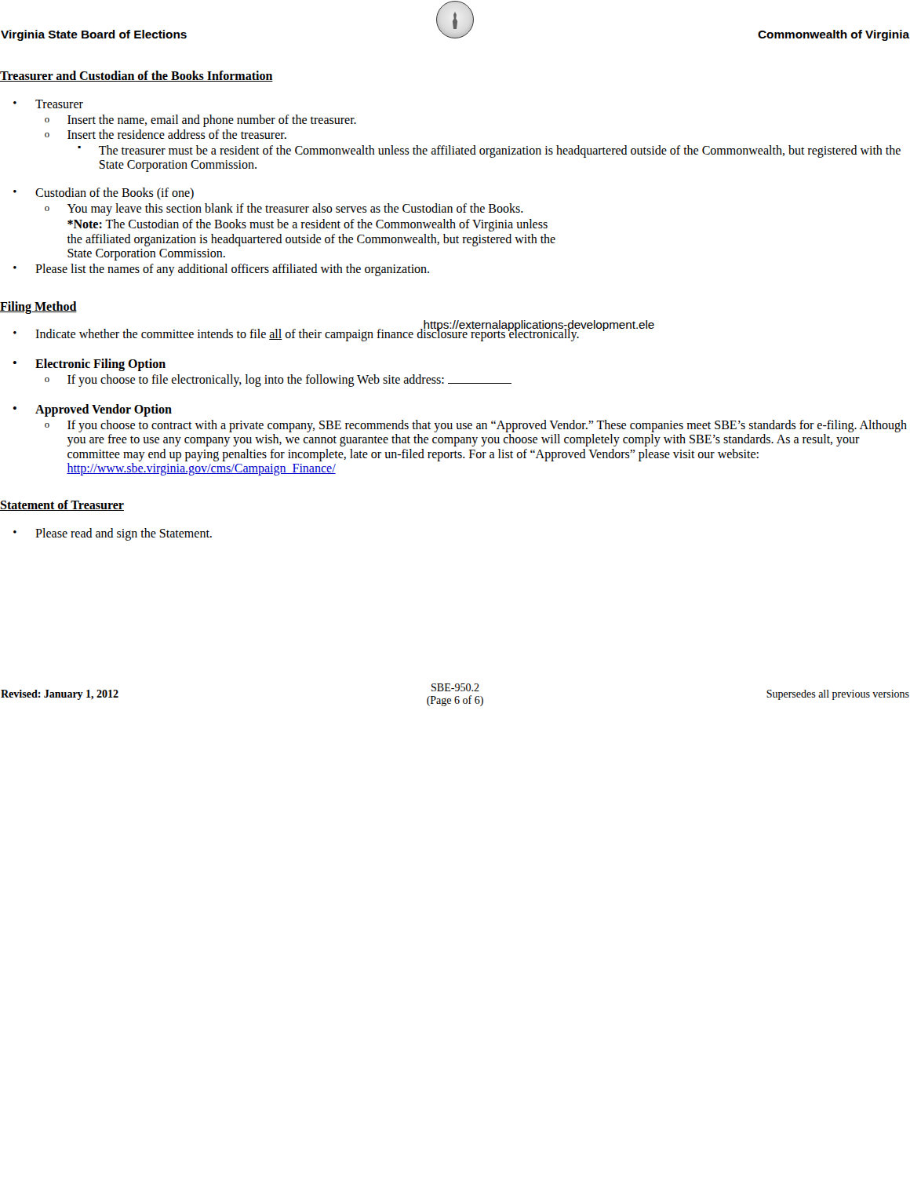| Virginia State Board of Elections | | Commonwealth of Virginia |
Treasurer and Custodian of the Books Information
Treasurer
Insert the name, email and phone number of the treasurer.
Insert the residence address of the treasurer.
The treasurer must be a resident of the Commonwealth unless the affiliated organization is headquartered outside of the Commonwealth, but registered with the State Corporation Commission.
Custodian of the Books (if one)
You may leave this section blank if the treasurer also serves as the Custodian of the Books.
*Note: The Custodian of the Books must be a resident of the Commonwealth of Virginia unless
the affiliated organization is headquartered outside of the Commonwealth, but registered with the
State Corporation Commission.
Please list the names of any additional officers affiliated with the organization.
Filing Method
Indicate whether the committee intends to file all of their campaign finance disclosure reports electronically.
Electronic Filing Option
If you choose to file electronically, log into the following Web site address:
Approved Vendor Option
If you choose to contract with a private company, SBE recommends that you use an “Approved Vendor.” These companies meet SBE’s standards for e-filing. Although you are free to use any company you wish, we cannot guarantee that the company you choose will completely comply with SBE’s standards. As a result, your committee may end up paying penalties for incomplete, late or un-filed reports. For a list of “Approved Vendors” please visit our website: http://www.sbe.virginia.gov/cms/Campaign_Finance/
Statement of Treasurer
Please read and sign the Statement.
https://externalapplications-development.ele
| Revised: January 1, 2012 | SBE-950.2 (Page 6 of 6) | Supersedes all previous versions |